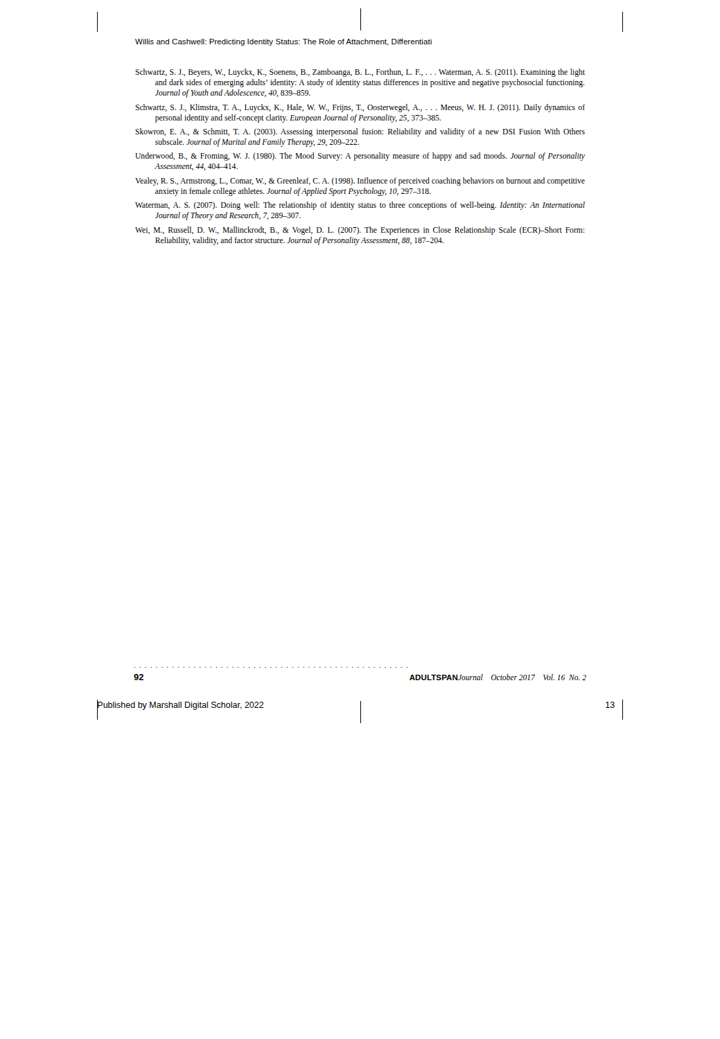Willis and Cashwell: Predicting Identity Status: The Role of Attachment, Differentiati
Schwartz, S. J., Beyers, W., Luyckx, K., Soenens, B., Zamboanga, B. L., Forthun, L. F., . . . Waterman, A. S. (2011). Examining the light and dark sides of emerging adults’ identity: A study of identity status differences in positive and negative psychosocial functioning. Journal of Youth and Adolescence, 40, 839–859.
Schwartz, S. J., Klimstra, T. A., Luyckx, K., Hale, W. W., Frijns, T., Oosterwegel, A., . . . Meeus, W. H. J. (2011). Daily dynamics of personal identity and self-concept clarity. European Journal of Personality, 25, 373–385.
Skowron, E. A., & Schmitt, T. A. (2003). Assessing interpersonal fusion: Reliability and validity of a new DSI Fusion With Others subscale. Journal of Marital and Family Therapy, 29, 209–222.
Underwood, B., & Froming, W. J. (1980). The Mood Survey: A personality measure of happy and sad moods. Journal of Personality Assessment, 44, 404–414.
Vealey, R. S., Armstrong, L., Comar, W., & Greenleaf, C. A. (1998). Influence of perceived coaching behaviors on burnout and competitive anxiety in female college athletes. Journal of Applied Sport Psychology, 10, 297–318.
Waterman, A. S. (2007). Doing well: The relationship of identity status to three conceptions of well-being. Identity: An International Journal of Theory and Research, 7, 289–307.
Wei, M., Russell, D. W., Mallinckrodt, B., & Vogel, D. L. (2007). The Experiences in Close Relationship Scale (ECR)–Short Form: Reliability, validity, and factor structure. Journal of Personality Assessment, 88, 187–204.
. . . . . . . . . . . . . . . . . . . . . . . . . . . . . . . . . . . . . . . . . . . . . . . . . . .
92 ADULTSPAN Journal October 2017 Vol. 16 No. 2
Published by Marshall Digital Scholar, 2022
13